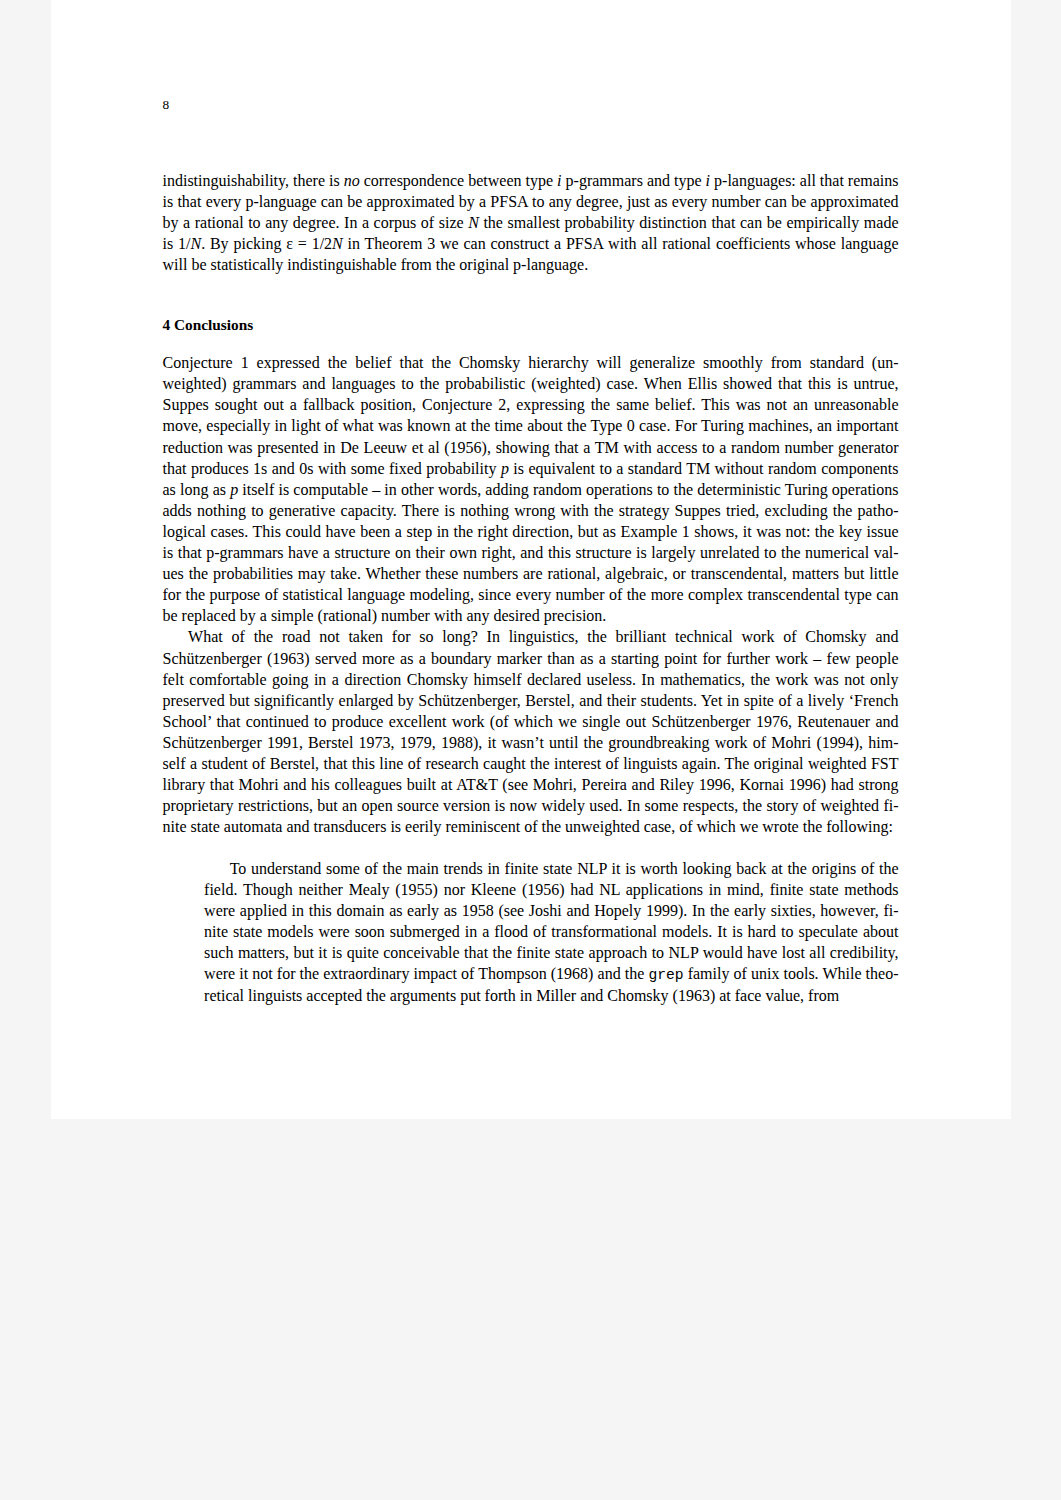8
indistinguishability, there is no correspondence between type i p-grammars and type i p-languages: all that remains is that every p-language can be approximated by a PFSA to any degree, just as every number can be approximated by a rational to any degree. In a corpus of size N the smallest probability distinction that can be empirically made is 1/N. By picking ε = 1/2N in Theorem 3 we can construct a PFSA with all rational coefficients whose language will be statistically indistinguishable from the original p-language.
4 Conclusions
Conjecture 1 expressed the belief that the Chomsky hierarchy will generalize smoothly from standard (unweighted) grammars and languages to the probabilistic (weighted) case. When Ellis showed that this is untrue, Suppes sought out a fallback position, Conjecture 2, expressing the same belief. This was not an unreasonable move, especially in light of what was known at the time about the Type 0 case. For Turing machines, an important reduction was presented in De Leeuw et al (1956), showing that a TM with access to a random number generator that produces 1s and 0s with some fixed probability p is equivalent to a standard TM without random components as long as p itself is computable – in other words, adding random operations to the deterministic Turing operations adds nothing to generative capacity. There is nothing wrong with the strategy Suppes tried, excluding the pathological cases. This could have been a step in the right direction, but as Example 1 shows, it was not: the key issue is that p-grammars have a structure on their own right, and this structure is largely unrelated to the numerical values the probabilities may take. Whether these numbers are rational, algebraic, or transcendental, matters but little for the purpose of statistical language modeling, since every number of the more complex transcendental type can be replaced by a simple (rational) number with any desired precision.
What of the road not taken for so long? In linguistics, the brilliant technical work of Chomsky and Schützenberger (1963) served more as a boundary marker than as a starting point for further work – few people felt comfortable going in a direction Chomsky himself declared useless. In mathematics, the work was not only preserved but significantly enlarged by Schützenberger, Berstel, and their students. Yet in spite of a lively ‘French School’ that continued to produce excellent work (of which we single out Schützenberger 1976, Reutenauer and Schützenberger 1991, Berstel 1973, 1979, 1988), it wasn’t until the groundbreaking work of Mohri (1994), himself a student of Berstel, that this line of research caught the interest of linguists again. The original weighted FST library that Mohri and his colleagues built at AT&T (see Mohri, Pereira and Riley 1996, Kornai 1996) had strong proprietary restrictions, but an open source version is now widely used. In some respects, the story of weighted finite state automata and transducers is eerily reminiscent of the unweighted case, of which we wrote the following:
To understand some of the main trends in finite state NLP it is worth looking back at the origins of the field. Though neither Mealy (1955) nor Kleene (1956) had NL applications in mind, finite state methods were applied in this domain as early as 1958 (see Joshi and Hopely 1999). In the early sixties, however, finite state models were soon submerged in a flood of transformational models. It is hard to speculate about such matters, but it is quite conceivable that the finite state approach to NLP would have lost all credibility, were it not for the extraordinary impact of Thompson (1968) and the grep family of unix tools. While theoretical linguists accepted the arguments put forth in Miller and Chomsky (1963) at face value, from